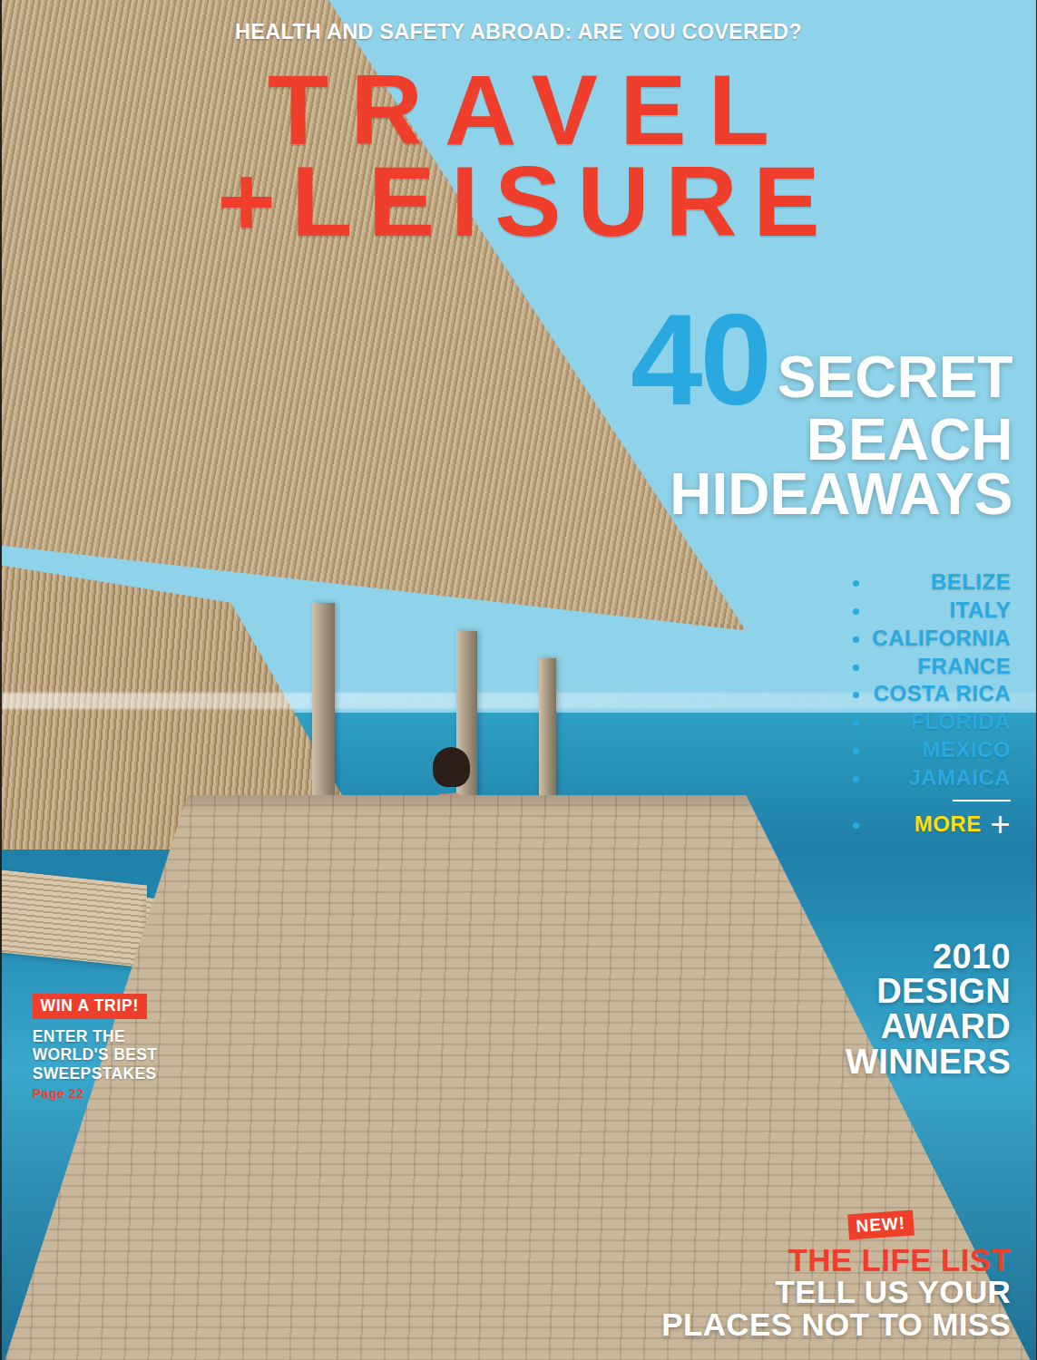Health and Safety Abroad: Are You Covered?
TRAVEL +LEISURE Travel + Leisure
40 Secret Beach Hideaways
Belize
Italy
California
France
Costa Rica
Florida
Mexico
Jamaica
More+
2010
Design
Award
Winners
Win a Trip!
Enter the
World's Best
Sweepstakes
Page 22
New!
The Life List
Tell Us Your
Places Not to Miss